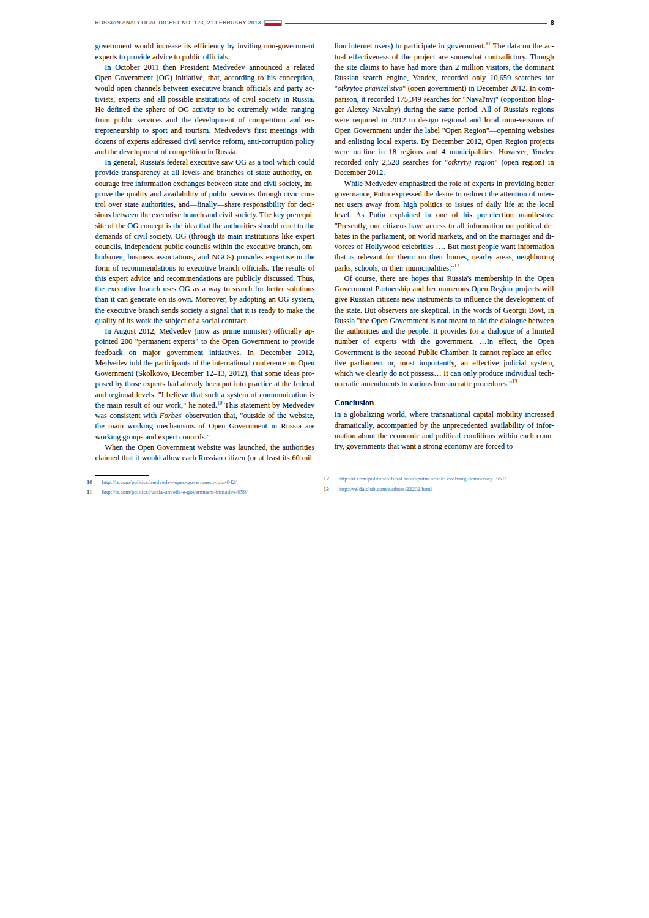Russian Analytical Digest No. 123, 21 February 2013 8
government would increase its efficiency by inviting non-government experts to provide advice to public officials.
In October 2011 then President Medvedev announced a related Open Government (OG) initiative, that, according to his conception, would open channels between executive branch officials and party activists, experts and all possible institutions of civil society in Russia. He defined the sphere of OG activity to be extremely wide: ranging from public services and the development of competition and entrepreneurship to sport and tourism. Medvedev's first meetings with dozens of experts addressed civil service reform, anti-corruption policy and the development of competition in Russia.
In general, Russia's federal executive saw OG as a tool which could provide transparency at all levels and branches of state authority, encourage free information exchanges between state and civil society, improve the quality and availability of public services through civic control over state authorities, and—finally—share responsibility for decisions between the executive branch and civil society. The key prerequisite of the OG concept is the idea that the authorities should react to the demands of civil society. OG (through its main institutions like expert councils, independent public councils within the executive branch, ombudsmen, business associations, and NGOs) provides expertise in the form of recommendations to executive branch officials. The results of this expert advice and recommendations are publicly discussed. Thus, the executive branch uses OG as a way to search for better solutions than it can generate on its own. Moreover, by adopting an OG system, the executive branch sends society a signal that it is ready to make the quality of its work the subject of a social contract.
In August 2012, Medvedev (now as prime minister) officially appointed 200 "permanent experts" to the Open Government to provide feedback on major government initiatives. In December 2012, Medvedev told the participants of the international conference on Open Government (Skolkovo, December 12–13, 2012), that some ideas proposed by those experts had already been put into practice at the federal and regional levels. "I believe that such a system of communication is the main result of our work," he noted.10 This statement by Medvedev was consistent with Forbes' observation that, "outside of the website, the main working mechanisms of Open Government in Russia are working groups and expert councils."
When the Open Government website was launched, the authorities claimed that it would allow each Russian citizen (or at least its 60 million internet users) to participate in government.11 The data on the actual effectiveness of the project are somewhat contradictory. Though the site claims to have had more than 2 million visitors, the dominant Russian search engine, Yandex, recorded only 10,659 searches for "otkrytoe pravitel'stvo" (open government) in December 2012. In comparison, it recorded 175,349 searches for "Naval'nyj" (opposition blogger Alexey Navalny) during the same period. All of Russia's regions were required in 2012 to design regional and local mini-versions of Open Government under the label "Open Region"—openning websites and enlisting local experts. By December 2012, Open Region projects were on-line in 18 regions and 4 municipalities. However, Yandex recorded only 2,528 searches for "otkrytyj region" (open region) in December 2012.
While Medvedev emphasized the role of experts in providing better governance, Putin expressed the desire to redirect the attention of internet users away from high politics to issues of daily life at the local level. As Putin explained in one of his pre-election manifestos: "Presently, our citizens have access to all information on political debates in the parliament, on world markets, and on the marriages and divorces of Hollywood celebrities …. But most people want information that is relevant for them: on their homes, nearby areas, neighboring parks, schools, or their municipalities."12
Of course, there are hopes that Russia's membership in the Open Government Partnership and her numerous Open Region projects will give Russian citizens new instruments to influence the development of the state. But observers are skeptical. In the words of Georgii Bovt, in Russia "the Open Government is not meant to aid the dialogue between the authorities and the people. It provides for a dialogue of a limited number of experts with the government. …In effect, the Open Government is the second Public Chamber. It cannot replace an effective parliament or, most importantly, an effective judicial system, which we clearly do not possess… It can only produce individual technocratic amendments to various bureaucratic procedures."13
Conclusion
In a globalizing world, where transnational capital mobility increased dramatically, accompanied by the unprecedented availability of information about the economic and political conditions within each country, governments that want a strong economy are forced to
10 http://rt.com/politics/medvedev-open-government-join-042/
11 http://rt.com/politics/russia-unveils-e-government-initiative-959/
12 http://rt.com/politics/official-word/putin-article-evolving-democracy -551/
13 http://valdaiclub.com/authors/22202.html